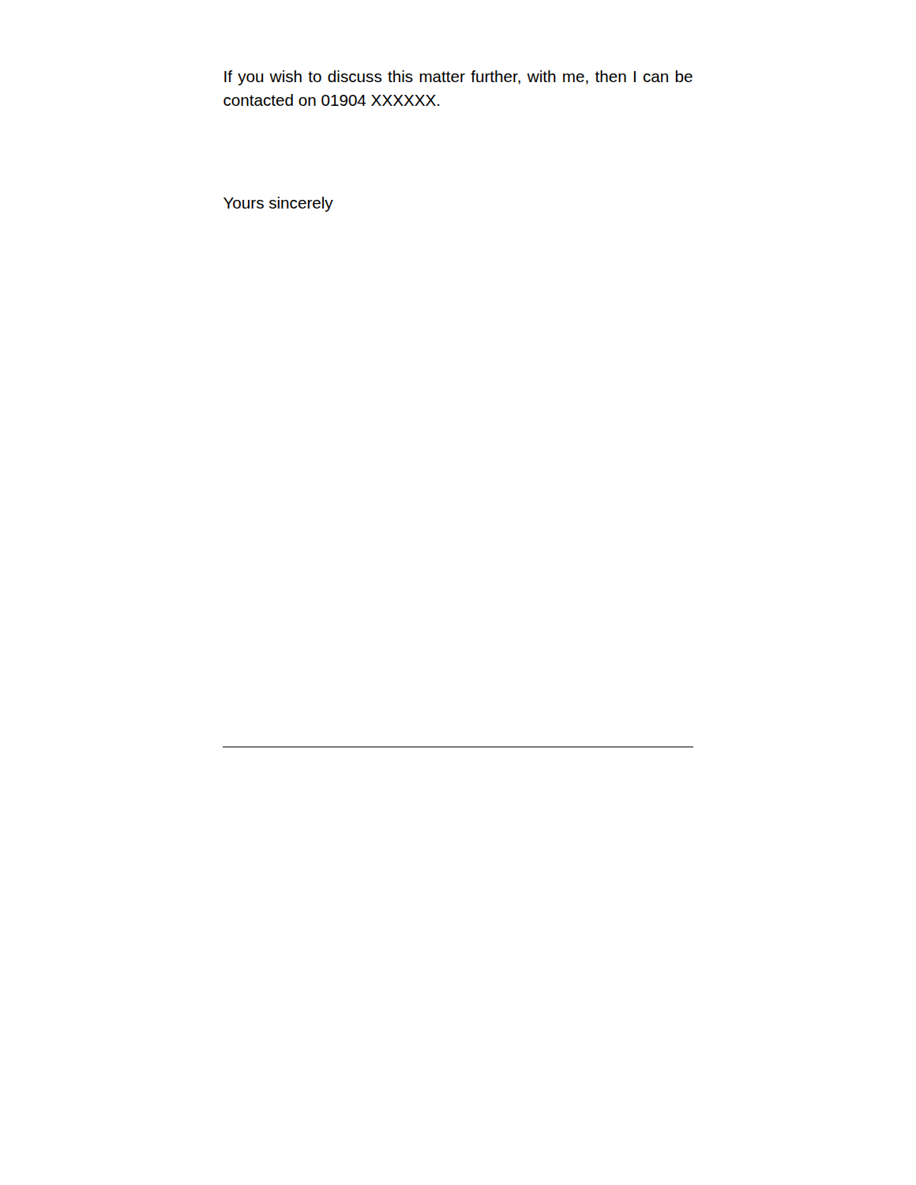If you wish to discuss this matter further, with me, then I can be contacted on 01904 XXXXXX.
Yours sincerely